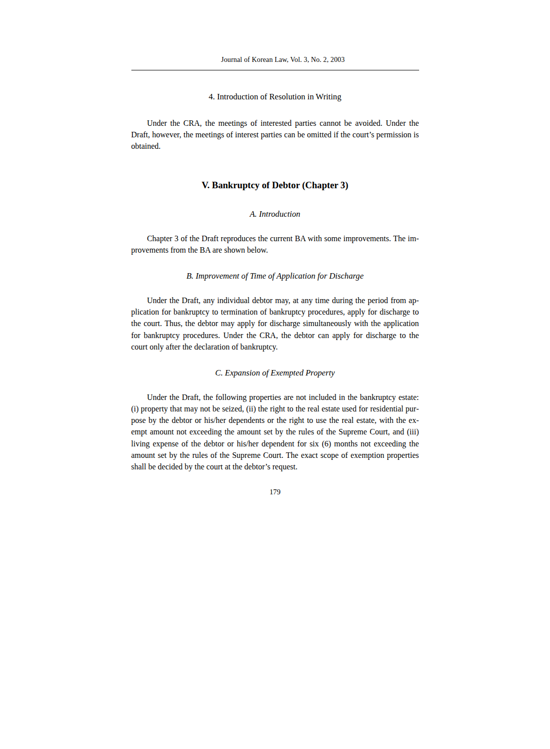Journal of Korean Law, Vol. 3, No. 2, 2003
4. Introduction of Resolution in Writing
Under the CRA, the meetings of interested parties cannot be avoided. Under the Draft, however, the meetings of interest parties can be omitted if the court’s permission is obtained.
V. Bankruptcy of Debtor (Chapter 3)
A. Introduction
Chapter 3 of the Draft reproduces the current BA with some improvements. The improvements from the BA are shown below.
B. Improvement of Time of Application for Discharge
Under the Draft, any individual debtor may, at any time during the period from application for bankruptcy to termination of bankruptcy procedures, apply for discharge to the court. Thus, the debtor may apply for discharge simultaneously with the application for bankruptcy procedures. Under the CRA, the debtor can apply for discharge to the court only after the declaration of bankruptcy.
C. Expansion of Exempted Property
Under the Draft, the following properties are not included in the bankruptcy estate: (i) property that may not be seized, (ii) the right to the real estate used for residential purpose by the debtor or his/her dependents or the right to use the real estate, with the exempt amount not exceeding the amount set by the rules of the Supreme Court, and (iii) living expense of the debtor or his/her dependent for six (6) months not exceeding the amount set by the rules of the Supreme Court. The exact scope of exemption properties shall be decided by the court at the debtor’s request.
179